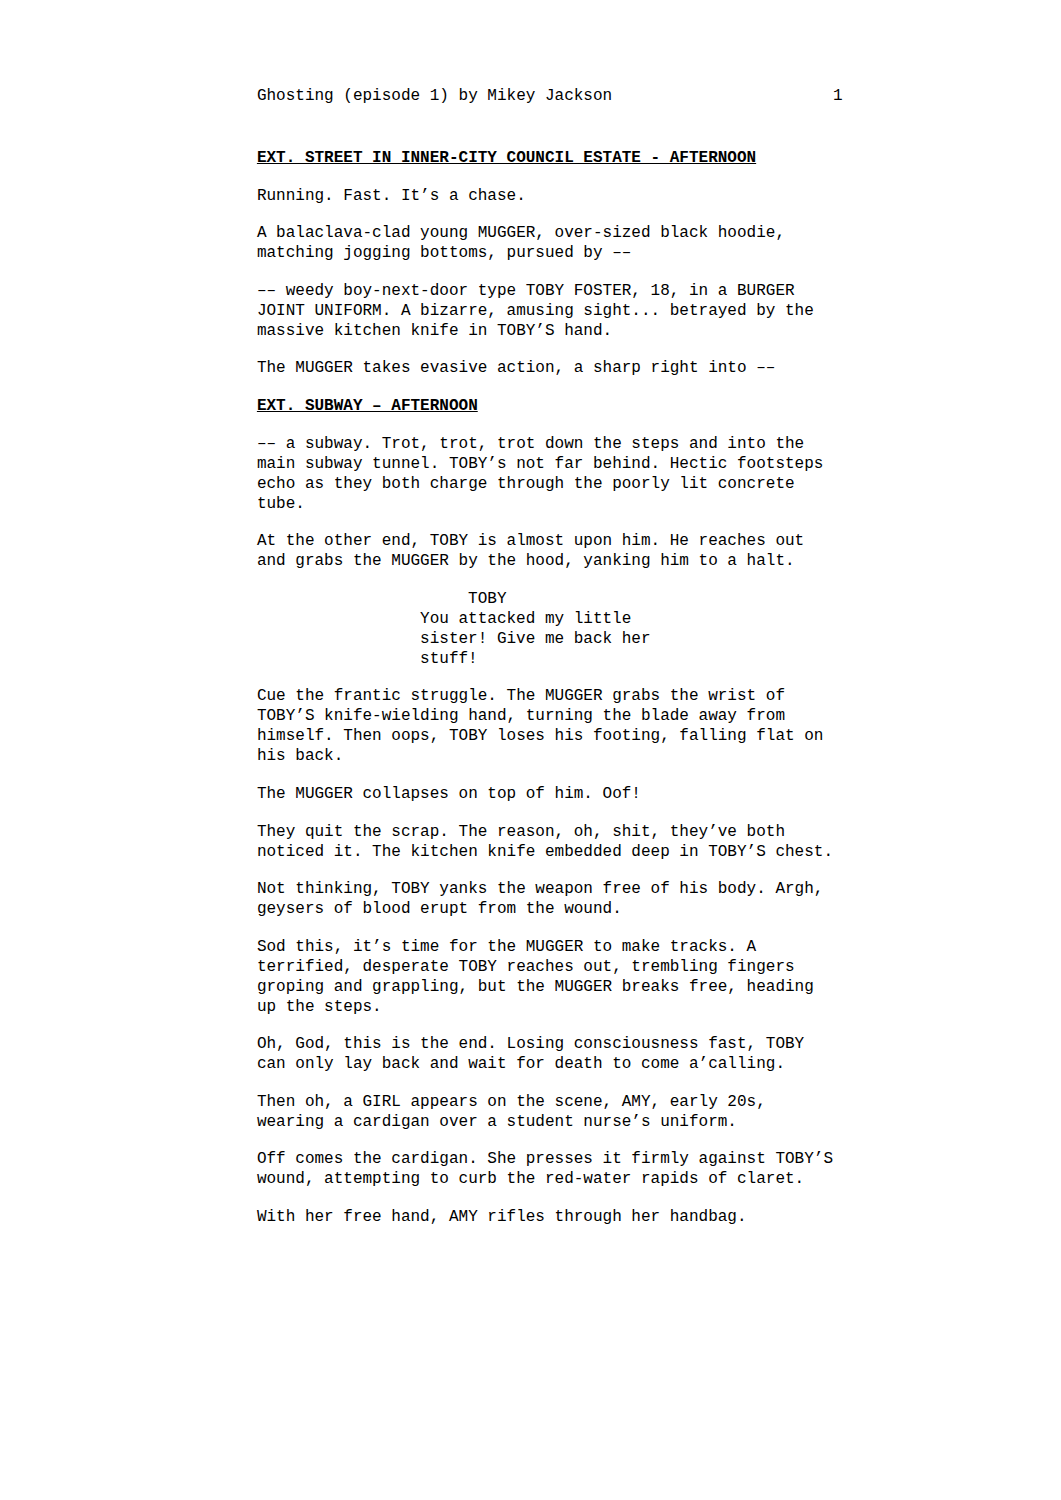Ghosting (episode 1) by Mikey Jackson 1
EXT. STREET IN INNER-CITY COUNCIL ESTATE - AFTERNOON
Running. Fast. It’s a chase.
A balaclava-clad young MUGGER, over-sized black hoodie, matching jogging bottoms, pursued by ––
–– weedy boy-next-door type TOBY FOSTER, 18, in a BURGER JOINT UNIFORM. A bizarre, amusing sight... betrayed by the massive kitchen knife in TOBY’S hand.
The MUGGER takes evasive action, a sharp right into ––
EXT. SUBWAY – AFTERNOON
–– a subway. Trot, trot, trot down the steps and into the main subway tunnel. TOBY’s not far behind. Hectic footsteps echo as they both charge through the poorly lit concrete tube.
At the other end, TOBY is almost upon him. He reaches out and grabs the MUGGER by the hood, yanking him to a halt.
TOBY
You attacked my little sister! Give me back her stuff!
Cue the frantic struggle. The MUGGER grabs the wrist of TOBY’S knife-wielding hand, turning the blade away from himself. Then oops, TOBY loses his footing, falling flat on his back.
The MUGGER collapses on top of him. Oof!
They quit the scrap. The reason, oh, shit, they’ve both noticed it. The kitchen knife embedded deep in TOBY’S chest.
Not thinking, TOBY yanks the weapon free of his body. Argh, geysers of blood erupt from the wound.
Sod this, it’s time for the MUGGER to make tracks. A terrified, desperate TOBY reaches out, trembling fingers groping and grappling, but the MUGGER breaks free, heading up the steps.
Oh, God, this is the end. Losing consciousness fast, TOBY can only lay back and wait for death to come a’calling.
Then oh, a GIRL appears on the scene, AMY, early 20s, wearing a cardigan over a student nurse’s uniform.
Off comes the cardigan. She presses it firmly against TOBY’S wound, attempting to curb the red-water rapids of claret.
With her free hand, AMY rifles through her handbag.